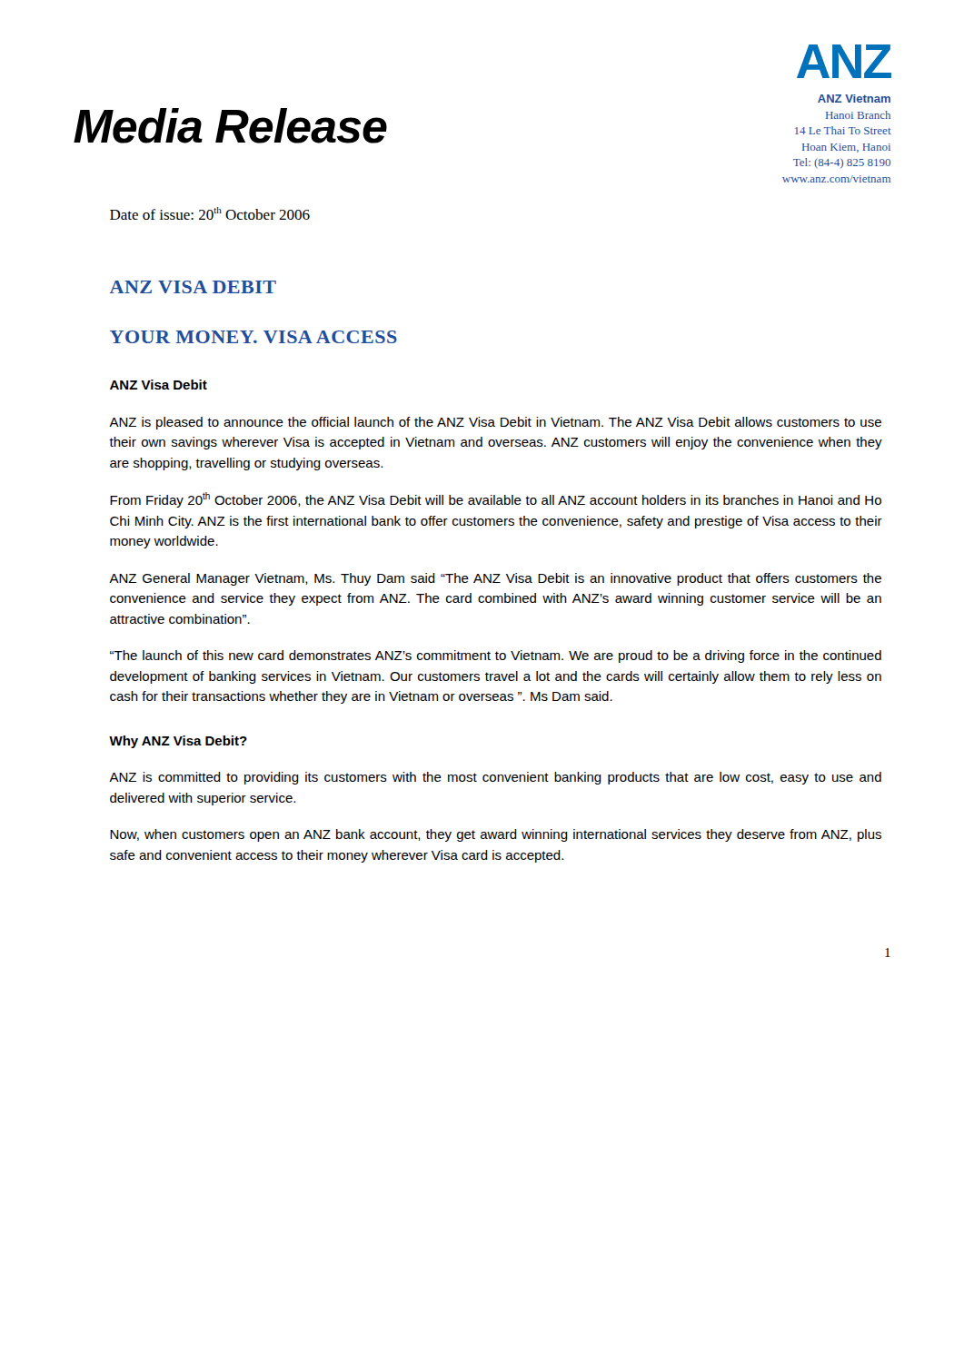ANZ
ANZ Vietnam
Hanoi Branch
14 Le Thai To Street
Hoan Kiem, Hanoi
Tel: (84-4) 825 8190
www.anz.com/vietnam
Media Release
Date of issue: 20th October 2006
ANZ VISA DEBIT
YOUR MONEY. VISA ACCESS
ANZ Visa Debit
ANZ is pleased to announce the official launch of the ANZ Visa Debit in Vietnam. The ANZ Visa Debit allows customers to use their own savings wherever Visa is accepted in Vietnam and overseas. ANZ customers will enjoy the convenience when they are shopping, travelling or studying overseas.
From Friday 20th October 2006, the ANZ Visa Debit will be available to all ANZ account holders in its branches in Hanoi and Ho Chi Minh City. ANZ is the first international bank to offer customers the convenience, safety and prestige of Visa access to their money worldwide.
ANZ General Manager Vietnam, Ms. Thuy Dam said “The ANZ Visa Debit is an innovative product that offers customers the convenience and service they expect from ANZ. The card combined with ANZ’s award winning customer service will be an attractive combination”.
“The launch of this new card demonstrates ANZ’s commitment to Vietnam. We are proud to be a driving force in the continued development of banking services in Vietnam. Our customers travel a lot and the cards will certainly allow them to rely less on cash for their transactions whether they are in Vietnam or overseas ”. Ms Dam said.
Why ANZ Visa Debit?
ANZ is committed to providing its customers with the most convenient banking products that are low cost, easy to use and delivered with superior service.
Now, when customers open an ANZ bank account, they get award winning international services they deserve from ANZ, plus safe and convenient access to their money wherever Visa card is accepted.
1